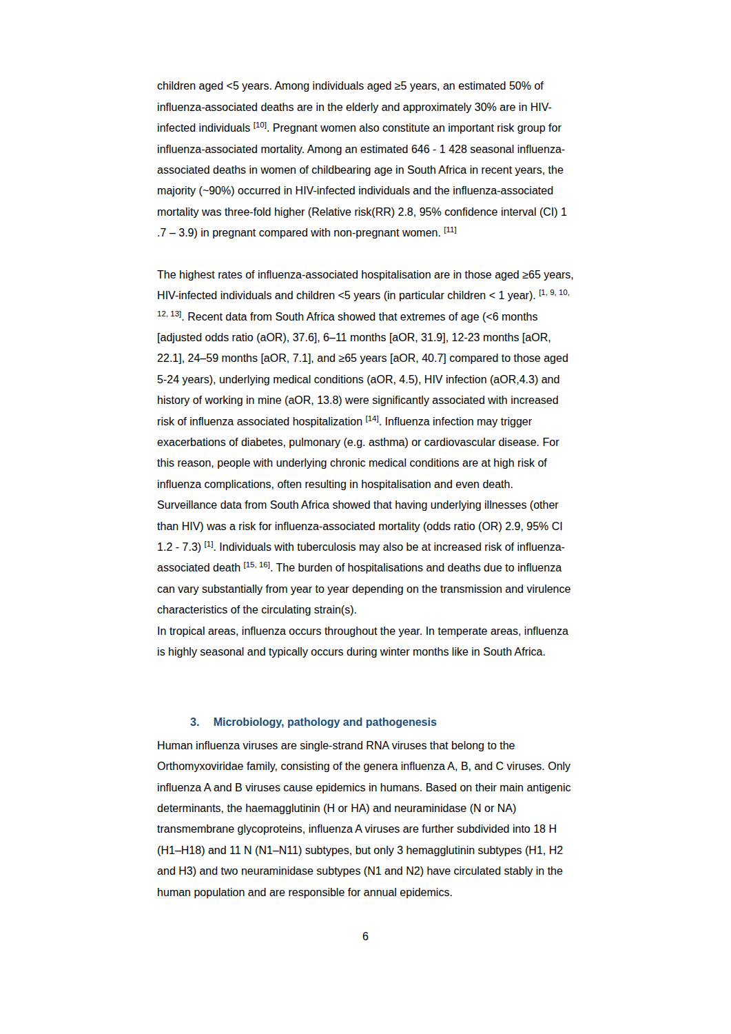children aged <5 years. Among individuals aged ≥5 years, an estimated 50% of influenza-associated deaths are in the elderly and approximately 30% are in HIV-infected individuals [10]. Pregnant women also constitute an important risk group for influenza-associated mortality. Among an estimated 646 - 1 428 seasonal influenza-associated deaths in women of childbearing age in South Africa in recent years, the majority (~90%) occurred in HIV-infected individuals and the influenza-associated mortality was three-fold higher (Relative risk(RR) 2.8, 95% confidence interval (CI) 1 .7 – 3.9) in pregnant compared with non-pregnant women. [11]
The highest rates of influenza-associated hospitalisation are in those aged ≥65 years, HIV-infected individuals and children <5 years (in particular children < 1 year). [1, 9, 10, 12, 13]. Recent data from South Africa showed that extremes of age (<6 months [adjusted odds ratio (aOR), 37.6], 6–11 months [aOR, 31.9], 12-23 months [aOR, 22.1], 24–59 months [aOR, 7.1], and ≥65 years [aOR, 40.7] compared to those aged 5-24 years), underlying medical conditions (aOR, 4.5), HIV infection (aOR,4.3) and history of working in mine (aOR, 13.8) were significantly associated with increased risk of influenza associated hospitalization [14]. Influenza infection may trigger exacerbations of diabetes, pulmonary (e.g. asthma) or cardiovascular disease. For this reason, people with underlying chronic medical conditions are at high risk of influenza complications, often resulting in hospitalisation and even death. Surveillance data from South Africa showed that having underlying illnesses (other than HIV) was a risk for influenza-associated mortality (odds ratio (OR) 2.9, 95% CI 1.2 - 7.3) [1]. Individuals with tuberculosis may also be at increased risk of influenza-associated death [15, 16]. The burden of hospitalisations and deaths due to influenza can vary substantially from year to year depending on the transmission and virulence characteristics of the circulating strain(s).
In tropical areas, influenza occurs throughout the year. In temperate areas, influenza is highly seasonal and typically occurs during winter months like in South Africa.
3. Microbiology, pathology and pathogenesis
Human influenza viruses are single-strand RNA viruses that belong to the Orthomyxoviridae family, consisting of the genera influenza A, B, and C viruses. Only influenza A and B viruses cause epidemics in humans. Based on their main antigenic determinants, the haemagglutinin (H or HA) and neuraminidase (N or NA) transmembrane glycoproteins, influenza A viruses are further subdivided into 18 H (H1–H18) and 11 N (N1–N11) subtypes, but only 3 hemagglutinin subtypes (H1, H2 and H3) and two neuraminidase subtypes (N1 and N2) have circulated stably in the human population and are responsible for annual epidemics.
6